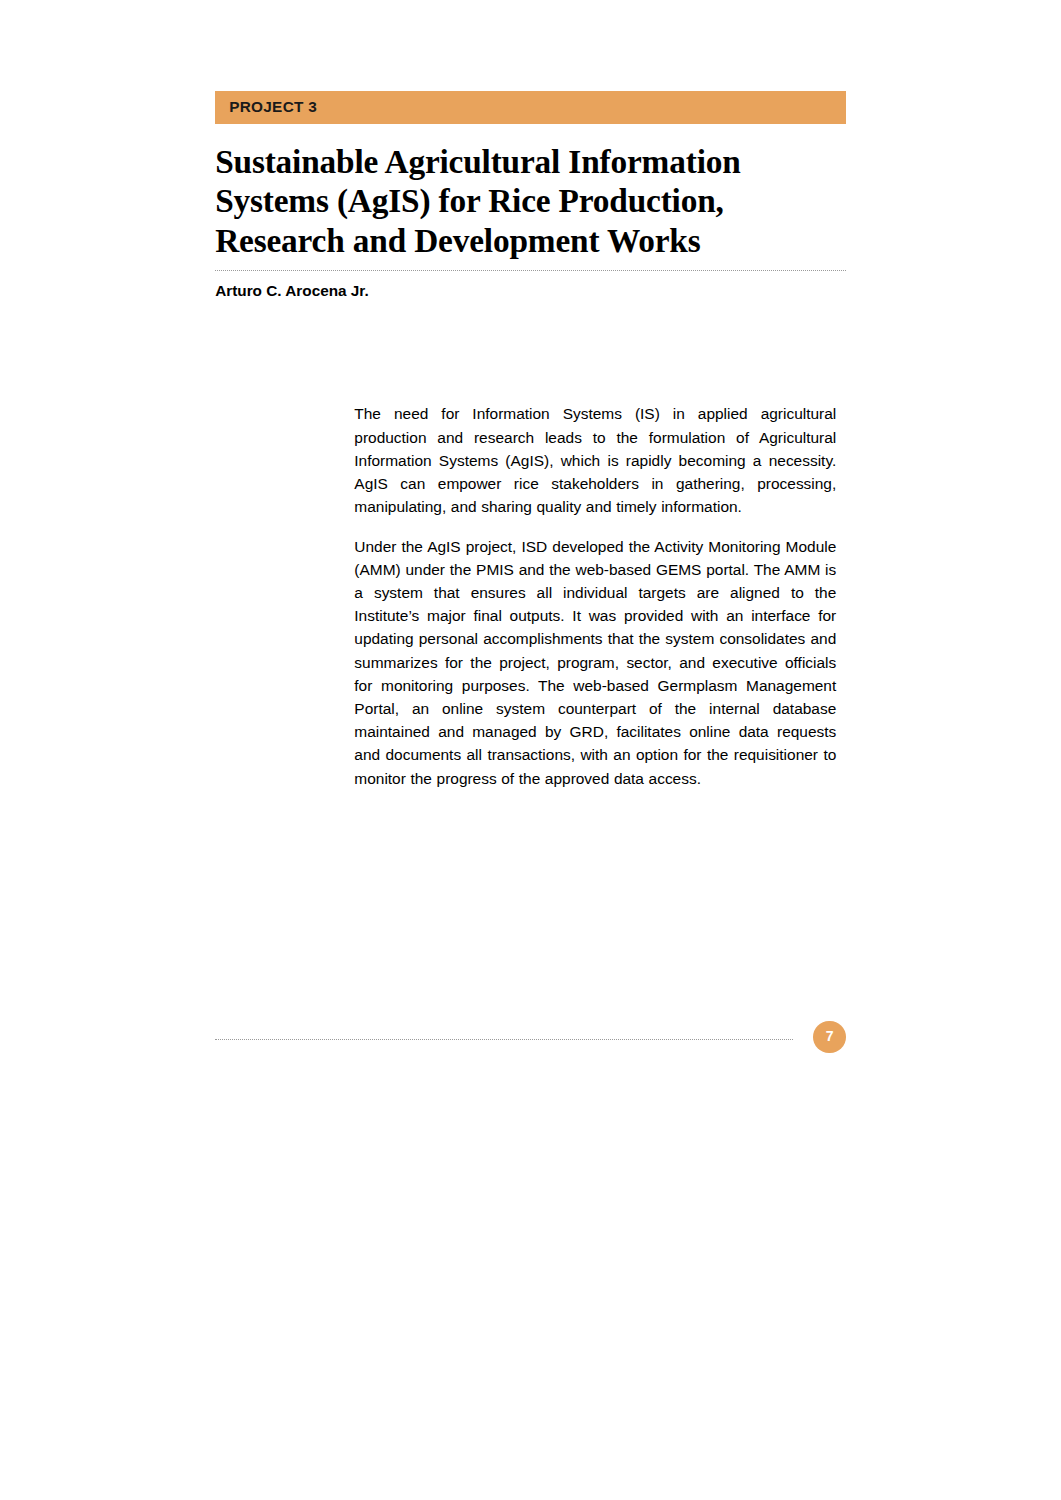PROJECT 3
Sustainable Agricultural Information Systems (AgIS) for Rice Production, Research and Development Works
Arturo C. Arocena Jr.
The need for Information Systems (IS) in applied agricultural production and research leads to the formulation of Agricultural Information Systems (AgIS), which is rapidly becoming a necessity. AgIS can empower rice stakeholders in gathering, processing, manipulating, and sharing quality and timely information.
Under the AgIS project, ISD developed the Activity Monitoring Module (AMM) under the PMIS and the web-based GEMS portal. The AMM is a system that ensures all individual targets are aligned to the Institute’s major final outputs. It was provided with an interface for updating personal accomplishments that the system consolidates and summarizes for the project, program, sector, and executive officials for monitoring purposes. The web-based Germplasm Management Portal, an online system counterpart of the internal database maintained and managed by GRD, facilitates online data requests and documents all transactions, with an option for the requisitioner to monitor the progress of the approved data access.
7